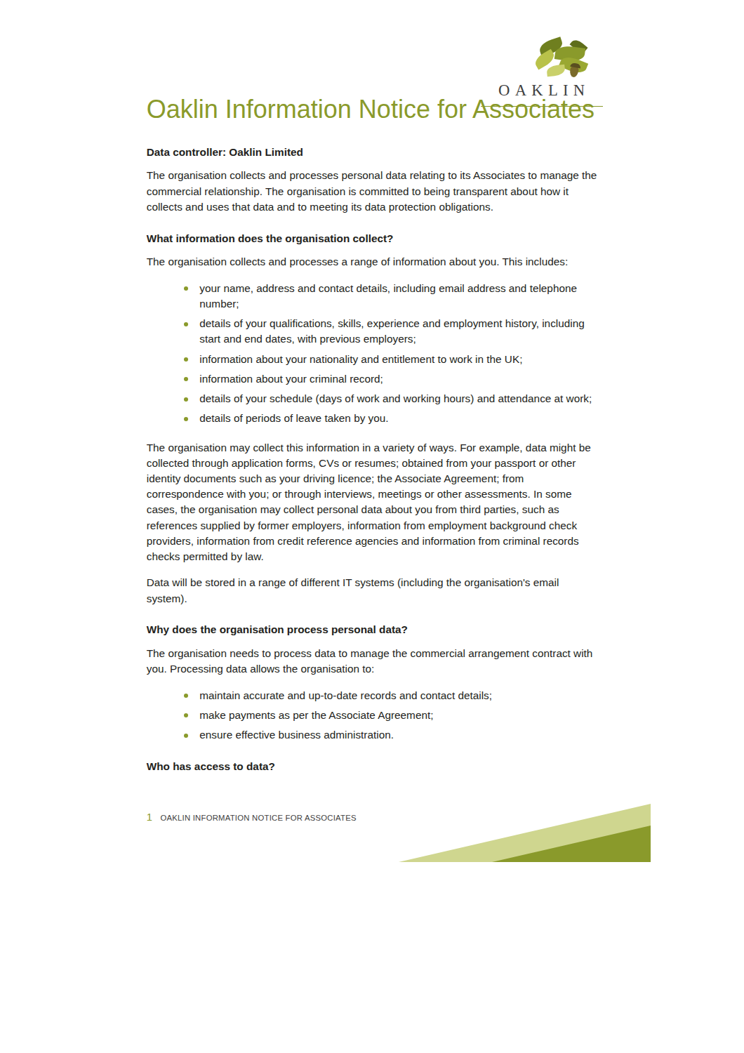OAKLIN
Oaklin Information Notice for Associates
Data controller: Oaklin Limited
The organisation collects and processes personal data relating to its Associates to manage the commercial relationship. The organisation is committed to being transparent about how it collects and uses that data and to meeting its data protection obligations.
What information does the organisation collect?
The organisation collects and processes a range of information about you. This includes:
your name, address and contact details, including email address and telephone number;
details of your qualifications, skills, experience and employment history, including start and end dates, with previous employers;
information about your nationality and entitlement to work in the UK;
information about your criminal record;
details of your schedule (days of work and working hours) and attendance at work;
details of periods of leave taken by you.
The organisation may collect this information in a variety of ways. For example, data might be collected through application forms, CVs or resumes; obtained from your passport or other identity documents such as your driving licence; the Associate Agreement; from correspondence with you; or through interviews, meetings or other assessments. In some cases, the organisation may collect personal data about you from third parties, such as references supplied by former employers, information from employment background check providers, information from credit reference agencies and information from criminal records checks permitted by law.
Data will be stored in a range of different IT systems (including the organisation's email system).
Why does the organisation process personal data?
The organisation needs to process data to manage the commercial arrangement contract with you. Processing data allows the organisation to:
maintain accurate and up-to-date records and contact details;
make payments as per the Associate Agreement;
ensure effective business administration.
Who has access to data?
1 OAKLIN INFORMATION NOTICE FOR ASSOCIATES